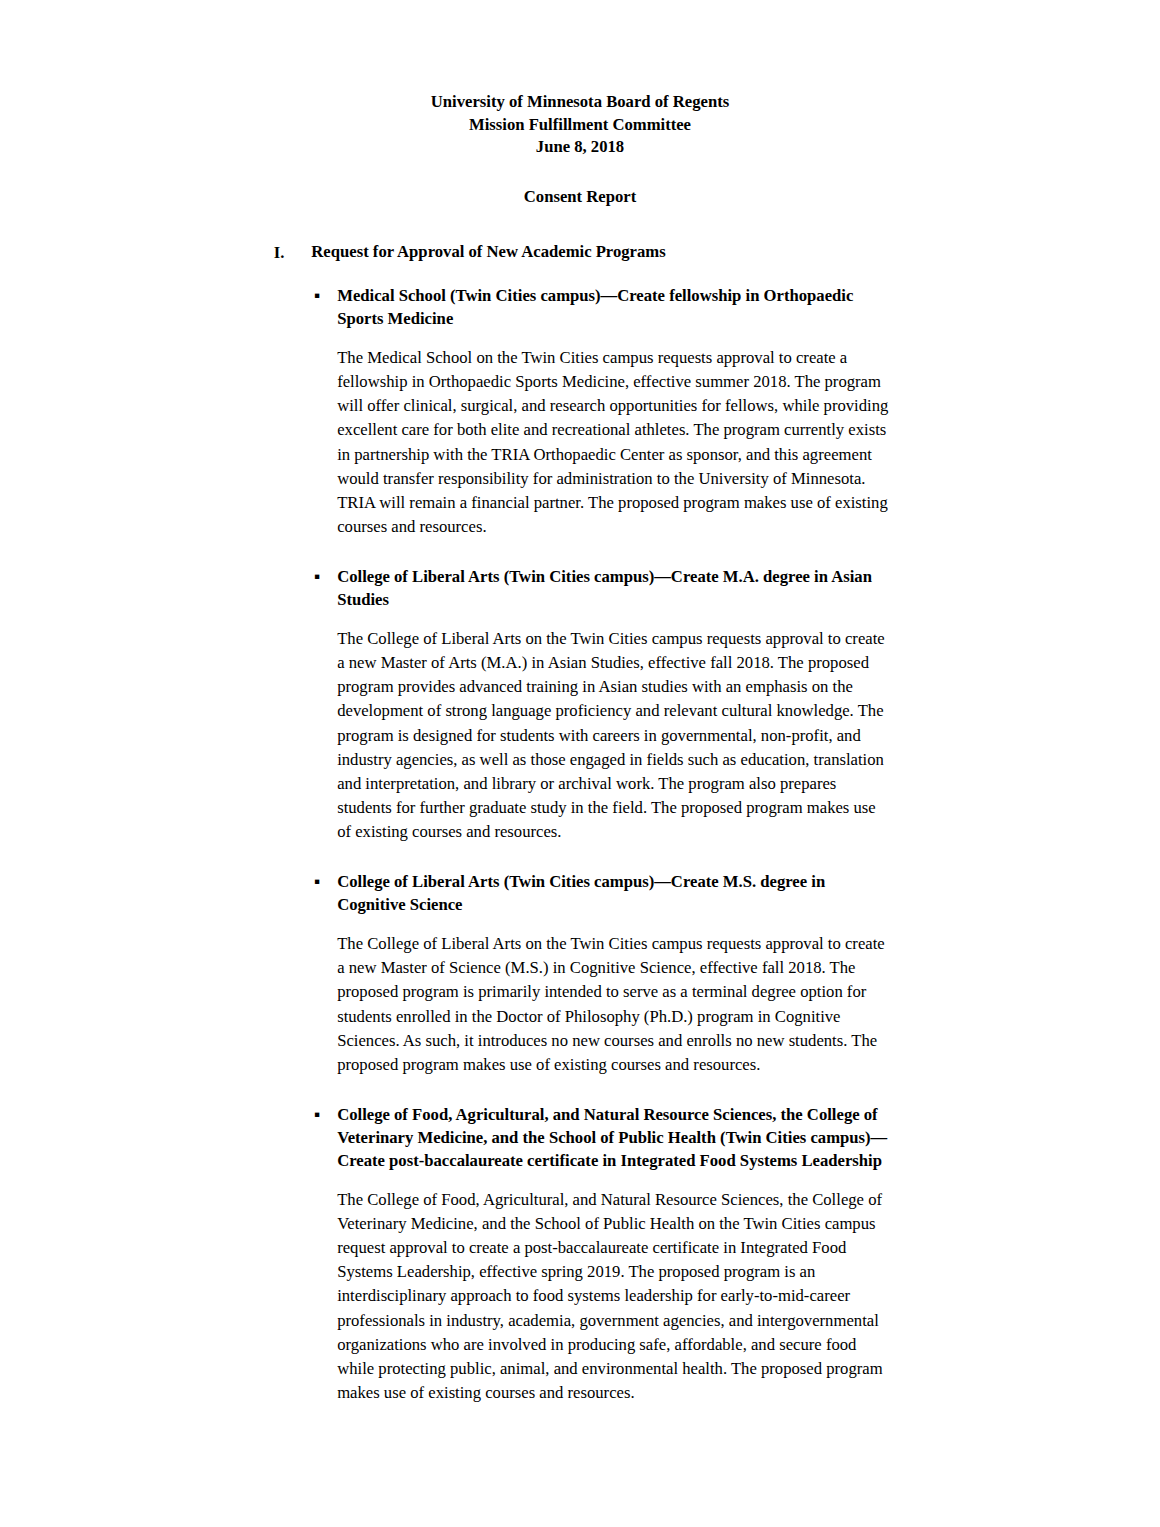University of Minnesota Board of Regents Mission Fulfillment Committee June 8, 2018
Consent Report
I.
Request for Approval of New Academic Programs
Medical School (Twin Cities campus)—Create fellowship in Orthopaedic Sports Medicine
The Medical School on the Twin Cities campus requests approval to create a fellowship in Orthopaedic Sports Medicine, effective summer 2018. The program will offer clinical, surgical, and research opportunities for fellows, while providing excellent care for both elite and recreational athletes. The program currently exists in partnership with the TRIA Orthopaedic Center as sponsor, and this agreement would transfer responsibility for administration to the University of Minnesota. TRIA will remain a financial partner. The proposed program makes use of existing courses and resources.
College of Liberal Arts (Twin Cities campus)—Create M.A. degree in Asian Studies
The College of Liberal Arts on the Twin Cities campus requests approval to create a new Master of Arts (M.A.) in Asian Studies, effective fall 2018. The proposed program provides advanced training in Asian studies with an emphasis on the development of strong language proficiency and relevant cultural knowledge. The program is designed for students with careers in governmental, non-profit, and industry agencies, as well as those engaged in fields such as education, translation and interpretation, and library or archival work. The program also prepares students for further graduate study in the field. The proposed program makes use of existing courses and resources.
College of Liberal Arts (Twin Cities campus)—Create M.S. degree in Cognitive Science
The College of Liberal Arts on the Twin Cities campus requests approval to create a new Master of Science (M.S.) in Cognitive Science, effective fall 2018. The proposed program is primarily intended to serve as a terminal degree option for students enrolled in the Doctor of Philosophy (Ph.D.) program in Cognitive Sciences. As such, it introduces no new courses and enrolls no new students. The proposed program makes use of existing courses and resources.
College of Food, Agricultural, and Natural Resource Sciences, the College of Veterinary Medicine, and the School of Public Health (Twin Cities campus)—Create post-baccalaureate certificate in Integrated Food Systems Leadership
The College of Food, Agricultural, and Natural Resource Sciences, the College of Veterinary Medicine, and the School of Public Health on the Twin Cities campus request approval to create a post-baccalaureate certificate in Integrated Food Systems Leadership, effective spring 2019. The proposed program is an interdisciplinary approach to food systems leadership for early-to-mid-career professionals in industry, academia, government agencies, and intergovernmental organizations who are involved in producing safe, affordable, and secure food while protecting public, animal, and environmental health. The proposed program makes use of existing courses and resources.